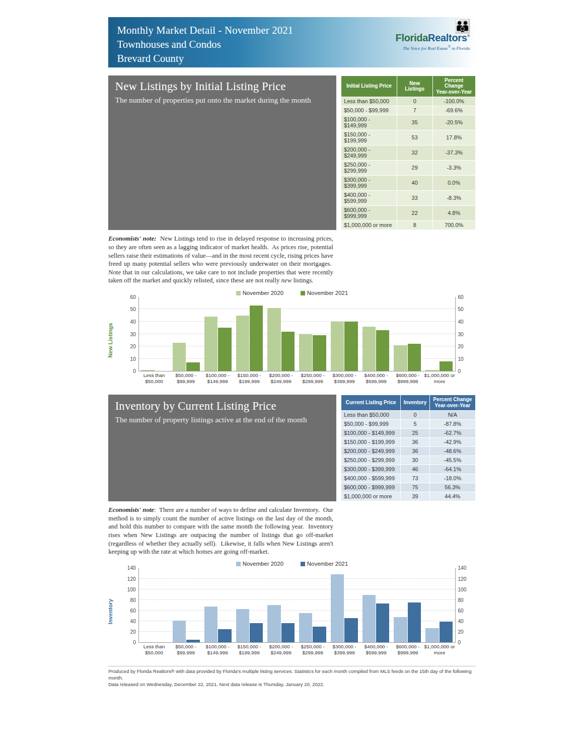Monthly Market Detail - November 2021
Townhouses and Condos
Brevard County
👪
FloridaRealtors®
The Voice for Real Estate® in Florida
New Listings by Initial Listing Price
The number of properties put onto the market during the month
| Initial Listing Price | New Listings | Percent Change Year-over-Year |
| --- | --- | --- |
| Less than $50,000 | 0 | -100.0% |
| $50,000 - $99,999 | 7 | -69.6% |
| $100,000 - $149,999 | 35 | -20.5% |
| $150,000 - $199,999 | 53 | 17.8% |
| $200,000 - $249,999 | 32 | -37.3% |
| $250,000 - $299,999 | 29 | -3.3% |
| $300,000 - $399,999 | 40 | 0.0% |
| $400,000 - $599,999 | 33 | -8.3% |
| $600,000 - $999,999 | 22 | 4.8% |
| $1,000,000 or more | 8 | 700.0% |
Economists' note: New Listings tend to rise in delayed response to increasing prices, so they are often seen as a lagging indicator of market health. As prices rise, potential sellers raise their estimations of value—and in the most recent cycle, rising prices have freed up many potential sellers who were previously underwater on their mortgages. Note that in our calculations, we take care to not include properties that were recently taken off the market and quickly relisted, since these are not really new listings.
November 2020
November 2021
New Listings
60
50
40
30
20
10
0
60
50
40
30
20
10
0
Less than
$50,000
$50,000 -
$99,999
$100,000 -
$149,999
$150,000 -
$199,999
$200,000 -
$249,999
$250,000 -
$299,999
$300,000 -
$399,999
$400,000 -
$599,999
$600,000 -
$999,999
$1,000,000 or
more
Inventory by Current Listing Price
The number of property listings active at the end of the month
| Current Listing Price | Inventory | Percent Change Year-over-Year |
| --- | --- | --- |
| Less than $50,000 | 0 | N/A |
| $50,000 - $99,999 | 5 | -87.8% |
| $100,000 - $149,999 | 25 | -62.7% |
| $150,000 - $199,999 | 36 | -42.9% |
| $200,000 - $249,999 | 36 | -48.6% |
| $250,000 - $299,999 | 30 | -45.5% |
| $300,000 - $399,999 | 46 | -64.1% |
| $400,000 - $599,999 | 73 | -18.0% |
| $600,000 - $999,999 | 75 | 56.3% |
| $1,000,000 or more | 39 | 44.4% |
Economists' note: There are a number of ways to define and calculate Inventory. Our method is to simply count the number of active listings on the last day of the month, and hold this number to compare with the same month the following year. Inventory rises when New Listings are outpacing the number of listings that go off-market (regardless of whether they actually sell). Likewise, it falls when New Listings aren't keeping up with the rate at which homes are going off-market.
November 2020
November 2021
Inventory
140
120
100
80
60
40
20
0
140
120
100
80
60
40
20
0
Less than
$50,000
$50,000 -
$99,999
$100,000 -
$149,999
$150,000 -
$199,999
$200,000 -
$249,999
$250,000 -
$299,999
$300,000 -
$399,999
$400,000 -
$599,999
$600,000 -
$999,999
$1,000,000 or
more
Produced by Florida Realtors® with data provided by Florida's multiple listing services. Statistics for each month compiled from MLS feeds on the 15th day of the following month.
Data released on Wednesday, December 22, 2021. Next data release is Thursday, January 20, 2022.